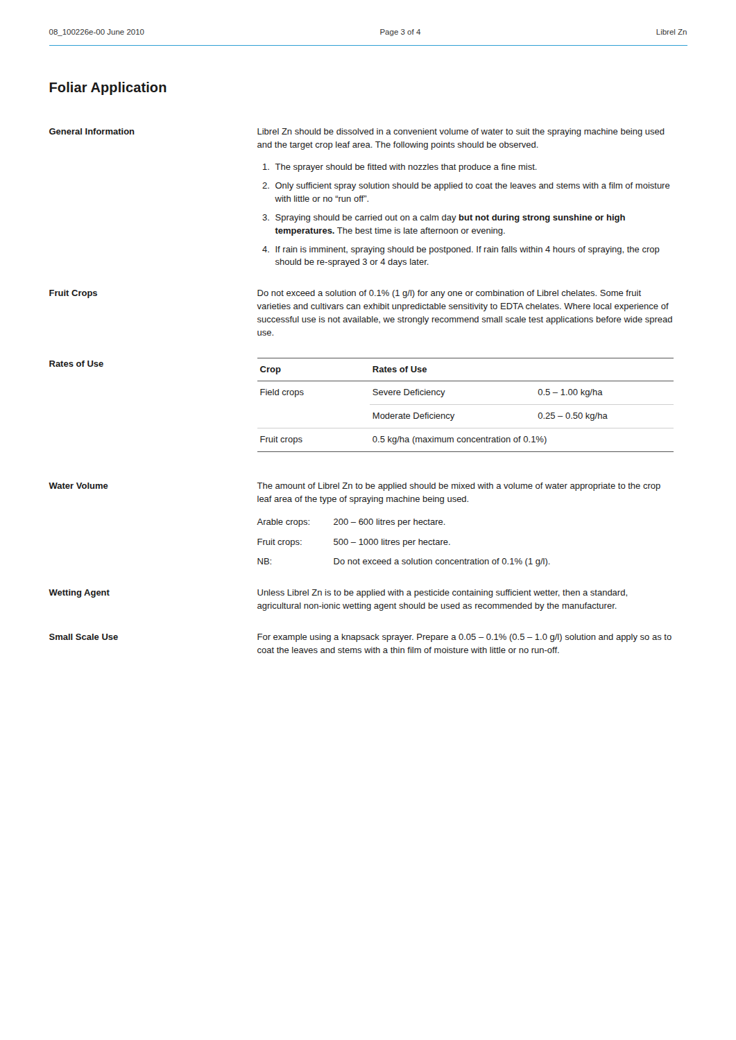08_100226e-00 June 2010
Page 3 of 4
Librel Zn
Foliar Application
General Information
Librel Zn should be dissolved in a convenient volume of water to suit the spraying machine being used and the target crop leaf area. The following points should be observed.
The sprayer should be fitted with nozzles that produce a fine mist.
Only sufficient spray solution should be applied to coat the leaves and stems with a film of moisture with little or no “run off”.
Spraying should be carried out on a calm day but not during strong sunshine or high temperatures. The best time is late afternoon or evening.
If rain is imminent, spraying should be postponed. If rain falls within 4 hours of spraying, the crop should be re-sprayed 3 or 4 days later.
Fruit Crops
Do not exceed a solution of 0.1% (1 g/l) for any one or combination of Librel chelates. Some fruit varieties and cultivars can exhibit unpredictable sensitivity to EDTA chelates. Where local experience of successful use is not available, we strongly recommend small scale test applications before wide spread use.
Rates of Use
| Crop | Rates of Use |
| --- | --- |
| Field crops | Severe Deficiency | 0.5 – 1.00 kg/ha |
| Moderate Deficiency | 0.25 – 0.50 kg/ha |
| Fruit crops | 0.5 kg/ha (maximum concentration of 0.1%) |
Water Volume
The amount of Librel Zn to be applied should be mixed with a volume of water appropriate to the crop leaf area of the type of spraying machine being used.
Arable crops:
200 – 600 litres per hectare.
Fruit crops:
500 – 1000 litres per hectare.
NB:
Do not exceed a solution concentration of 0.1% (1 g/l).
Wetting Agent
Unless Librel Zn is to be applied with a pesticide containing sufficient wetter, then a standard, agricultural non-ionic wetting agent should be used as recommended by the manufacturer.
Small Scale Use
For example using a knapsack sprayer. Prepare a 0.05 – 0.1% (0.5 – 1.0 g/l) solution and apply so as to coat the leaves and stems with a thin film of moisture with little or no run-off.